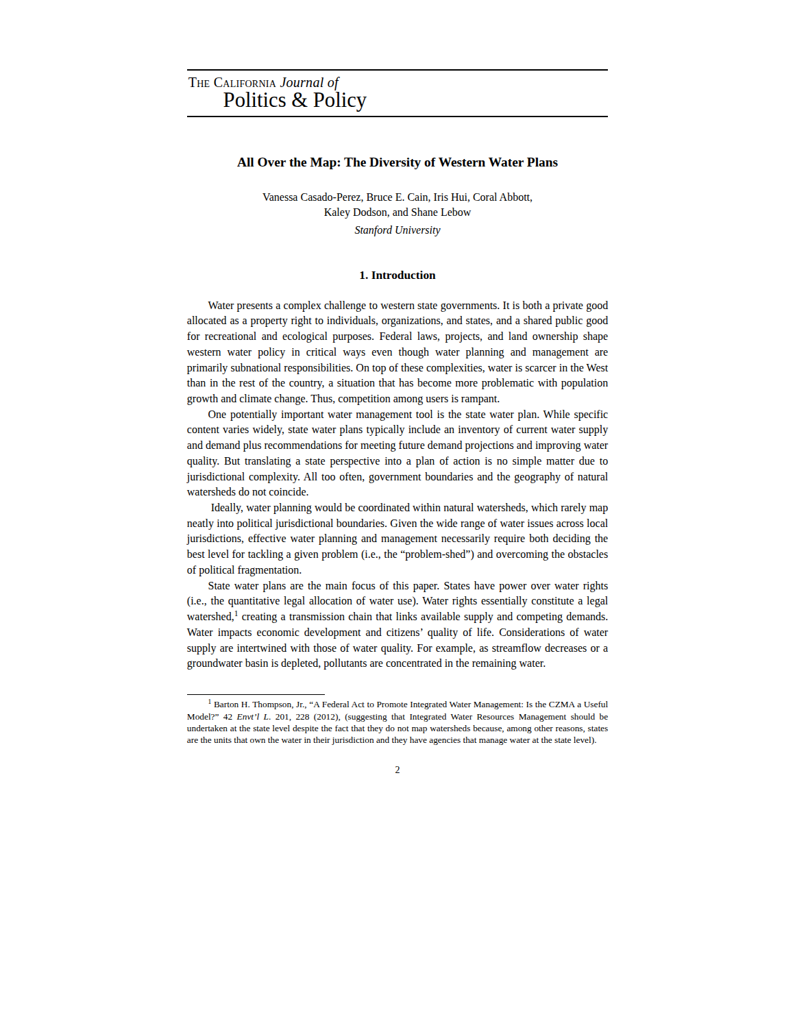The California Journal of
Politics & Policy
All Over the Map: The Diversity of Western Water Plans
Vanessa Casado-Perez, Bruce E. Cain, Iris Hui, Coral Abbott,
Kaley Dodson, and Shane Lebow
Stanford University
1. Introduction
Water presents a complex challenge to western state governments. It is both a private good allocated as a property right to individuals, organizations, and states, and a shared public good for recreational and ecological purposes. Federal laws, projects, and land ownership shape western water policy in critical ways even though water planning and management are primarily subnational responsibilities. On top of these complexities, water is scarcer in the West than in the rest of the country, a situation that has become more problematic with population growth and climate change. Thus, competition among users is rampant.
One potentially important water management tool is the state water plan. While specific content varies widely, state water plans typically include an inventory of current water supply and demand plus recommendations for meeting future demand projections and improving water quality. But translating a state perspective into a plan of action is no simple matter due to jurisdictional complexity. All too often, government boundaries and the geography of natural watersheds do not coincide.
Ideally, water planning would be coordinated within natural watersheds, which rarely map neatly into political jurisdictional boundaries. Given the wide range of water issues across local jurisdictions, effective water planning and management necessarily require both deciding the best level for tackling a given problem (i.e., the “problem-shed”) and overcoming the obstacles of political fragmentation.
State water plans are the main focus of this paper. States have power over water rights (i.e., the quantitative legal allocation of water use). Water rights essentially constitute a legal watershed,1 creating a transmission chain that links available supply and competing demands. Water impacts economic development and citizens’ quality of life. Considerations of water supply are intertwined with those of water quality. For example, as streamflow decreases or a groundwater basin is depleted, pollutants are concentrated in the remaining water.
1 Barton H. Thompson, Jr., “A Federal Act to Promote Integrated Water Management: Is the CZMA a Useful Model?” 42 Envt’l L. 201, 228 (2012), (suggesting that Integrated Water Resources Management should be undertaken at the state level despite the fact that they do not map watersheds because, among other reasons, states are the units that own the water in their jurisdiction and they have agencies that manage water at the state level).
2